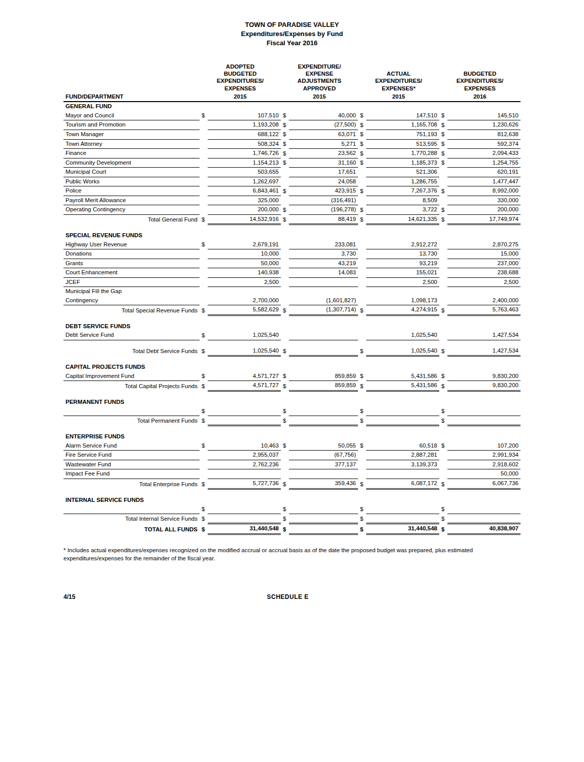TOWN OF PARADISE VALLEY
Expenditures/Expenses by Fund
Fiscal Year 2016
| | ADOPTED BUDGETED EXPENDITURES/ EXPENSES | EXPENDITURE/ EXPENSE ADJUSTMENTS APPROVED | ACTUAL EXPENDITURES/ EXPENSES* | BUDGETED EXPENDITURES/ EXPENSES |
| --- | --- | --- | --- | --- |
| FUND/DEPARTMENT | 2015 | 2015 | 2015 | 2016 |
| GENERAL FUND |
| Mayor and Council | $ | 107,510 | $ | 40,000 | $ | 147,510 | $ | 145,510 |
| Tourism and Promotion | | 1,193,208 | $ | (27,500) | $ | 1,165,708 | $ | 1,230,626 |
| Town Manager | | 688,122 | $ | 63,071 | $ | 751,193 | $ | 812,638 |
| Town Attorney | | 508,324 | $ | 5,271 | $ | 513,595 | $ | 592,374 |
| Finance | | 1,746,726 | $ | 23,562 | $ | 1,770,288 | $ | 2,094,433 |
| Community Development | | 1,154,213 | $ | 31,160 | $ | 1,185,373 | $ | 1,254,755 |
| Municipal Court | | 503,655 | | 17,651 | | 521,306 | | 620,191 |
| Public Works | | 1,262,697 | | 24,058 | | 1,286,755 | | 1,477,447 |
| Police | | 6,843,461 | $ | 423,915 | $ | 7,267,376 | $ | 8,992,000 |
| Payroll Merit Allowance | | 325,000 | | (316,491) | | 8,509 | | 330,000 |
| Operating Contingency | | 200,000 | $ | (196,278) | $ | 3,722 | $ | 200,000 |
| Total General Fund | $ | 14,532,916 | $ | 88,419 | $ | 14,621,335 | $ | 17,749,974 |
| SPECIAL REVENUE FUNDS |
| Highway User Revenue | $ | 2,679,191 | | 233,081 | | 2,912,272 | | 2,870,275 |
| Donations | | 10,000 | | 3,730 | | 13,730 | | 15,000 |
| Grants | | 50,000 | | 43,219 | | 93,219 | | 237,000 |
| Court Enhancement | | 140,938 | | 14,083 | | 155,021 | | 238,688 |
| JCEF | | 2,500 | | | | 2,500 | | 2,500 |
| Municipal Fill the Gap | | | | | | | | |
| Contingency | | 2,700,000 | | (1,601,827) | | 1,098,173 | | 2,400,000 |
| Total Special Revenue Funds | $ | 5,582,629 | $ | (1,307,714) | $ | 4,274,915 | $ | 5,763,463 |
| DEBT SERVICE FUNDS |
| Debt Service Fund | $ | 1,025,540 | | | | 1,025,540 | | 1,427,534 |
| Total Debt Service Funds | $ | 1,025,540 | $ | | $ | 1,025,540 | $ | 1,427,534 |
| CAPITAL PROJECTS FUNDS |
| Capital Improvement Fund | $ | 4,571,727 | $ | 859,859 | $ | 5,431,586 | $ | 9,830,200 |
| Total Capital Projects Funds | $ | 4,571,727 | $ | 859,859 | $ | 5,431,586 | $ | 9,830,200 |
| PERMANENT FUNDS |
| | $ | | $ | | $ | | $ | |
| Total Permanent Funds | $ | | $ | | $ | | $ | |
| ENTERPRISE FUNDS |
| Alarm Service Fund | $ | 10,463 | $ | 50,055 | $ | 60,518 | $ | 107,200 |
| Fire Service Fund | | 2,955,037 | | (67,756) | | 2,887,281 | | 2,991,934 |
| Wastewater Fund | | 2,762,236 | | 377,137 | | 3,139,373 | | 2,918,602 |
| Impact Fee Fund | | | | | | | | 50,000 |
| Total Enterprise Funds | $ | 5,727,736 | $ | 359,436 | $ | 6,087,172 | $ | 6,067,736 |
| INTERNAL SERVICE FUNDS |
| | $ | | $ | | $ | | $ | |
| Total Internal Service Funds | $ | | $ | | $ | | $ | |
| TOTAL ALL FUNDS | $ | 31,440,548 | $ | | $ | 31,440,548 | $ | 40,838,907 |
* Includes actual expenditures/expenses recognized on the modified accrual or accrual basis as of the date the proposed budget was prepared, plus estimated expenditures/expenses for the remainder of the fiscal year.
4/15
SCHEDULE E